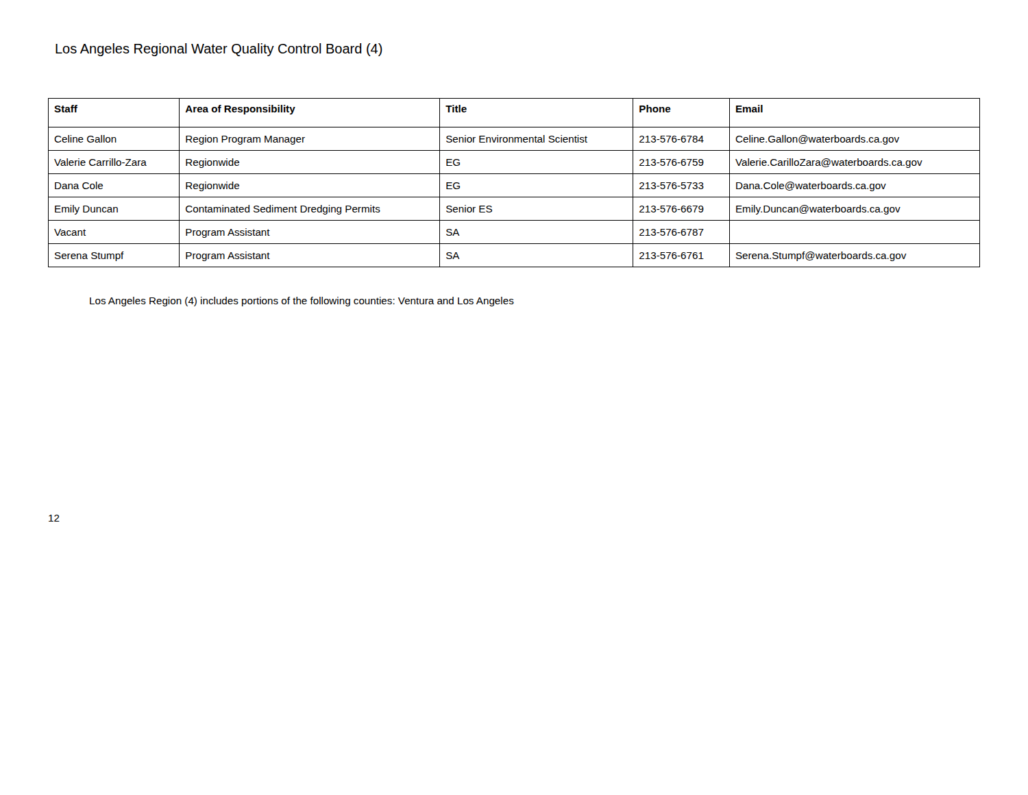Los Angeles Regional Water Quality Control Board (4)
| Staff | Area of Responsibility | Title | Phone | Email |
| --- | --- | --- | --- | --- |
| Celine Gallon | Region Program Manager | Senior Environmental Scientist | 213-576-6784 | Celine.Gallon@waterboards.ca.gov |
| Valerie Carrillo-Zara | Regionwide | EG | 213-576-6759 | Valerie.CarilloZara@waterboards.ca.gov |
| Dana Cole | Regionwide | EG | 213-576-5733 | Dana.Cole@waterboards.ca.gov |
| Emily Duncan | Contaminated Sediment Dredging Permits | Senior ES | 213-576-6679 | Emily.Duncan@waterboards.ca.gov |
| Vacant | Program Assistant | SA | 213-576-6787 | |
| Serena Stumpf | Program Assistant | SA | 213-576-6761 | Serena.Stumpf@waterboards.ca.gov |
Los Angeles Region (4) includes portions of the following counties: Ventura and Los Angeles
12